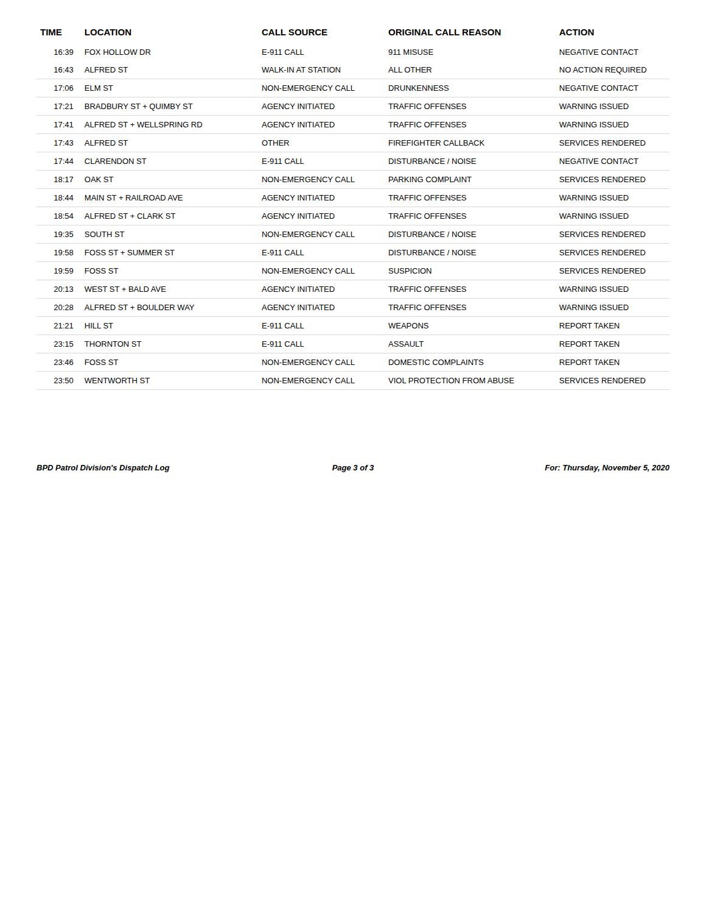| TIME | LOCATION | CALL SOURCE | ORIGINAL CALL REASON | ACTION |
| --- | --- | --- | --- | --- |
| 16:39 | FOX HOLLOW DR | E-911 CALL | 911 MISUSE | NEGATIVE CONTACT |
| 16:43 | ALFRED ST | WALK-IN AT STATION | ALL OTHER | NO ACTION REQUIRED |
| 17:06 | ELM ST | NON-EMERGENCY CALL | DRUNKENNESS | NEGATIVE CONTACT |
| 17:21 | BRADBURY ST + QUIMBY ST | AGENCY INITIATED | TRAFFIC OFFENSES | WARNING ISSUED |
| 17:41 | ALFRED ST + WELLSPRING RD | AGENCY INITIATED | TRAFFIC OFFENSES | WARNING ISSUED |
| 17:43 | ALFRED ST | OTHER | FIREFIGHTER CALLBACK | SERVICES RENDERED |
| 17:44 | CLARENDON ST | E-911 CALL | DISTURBANCE / NOISE | NEGATIVE CONTACT |
| 18:17 | OAK ST | NON-EMERGENCY CALL | PARKING COMPLAINT | SERVICES RENDERED |
| 18:44 | MAIN ST + RAILROAD AVE | AGENCY INITIATED | TRAFFIC OFFENSES | WARNING ISSUED |
| 18:54 | ALFRED ST + CLARK ST | AGENCY INITIATED | TRAFFIC OFFENSES | WARNING ISSUED |
| 19:35 | SOUTH ST | NON-EMERGENCY CALL | DISTURBANCE / NOISE | SERVICES RENDERED |
| 19:58 | FOSS ST + SUMMER ST | E-911 CALL | DISTURBANCE / NOISE | SERVICES RENDERED |
| 19:59 | FOSS ST | NON-EMERGENCY CALL | SUSPICION | SERVICES RENDERED |
| 20:13 | WEST ST + BALD AVE | AGENCY INITIATED | TRAFFIC OFFENSES | WARNING ISSUED |
| 20:28 | ALFRED ST + BOULDER WAY | AGENCY INITIATED | TRAFFIC OFFENSES | WARNING ISSUED |
| 21:21 | HILL ST | E-911 CALL | WEAPONS | REPORT TAKEN |
| 23:15 | THORNTON ST | E-911 CALL | ASSAULT | REPORT TAKEN |
| 23:46 | FOSS ST | NON-EMERGENCY CALL | DOMESTIC COMPLAINTS | REPORT TAKEN |
| 23:50 | WENTWORTH ST | NON-EMERGENCY CALL | VIOL PROTECTION FROM ABUSE | SERVICES RENDERED |
BPD Patrol Division's Dispatch Log
Page 3 of 3
For: Thursday, November 5, 2020